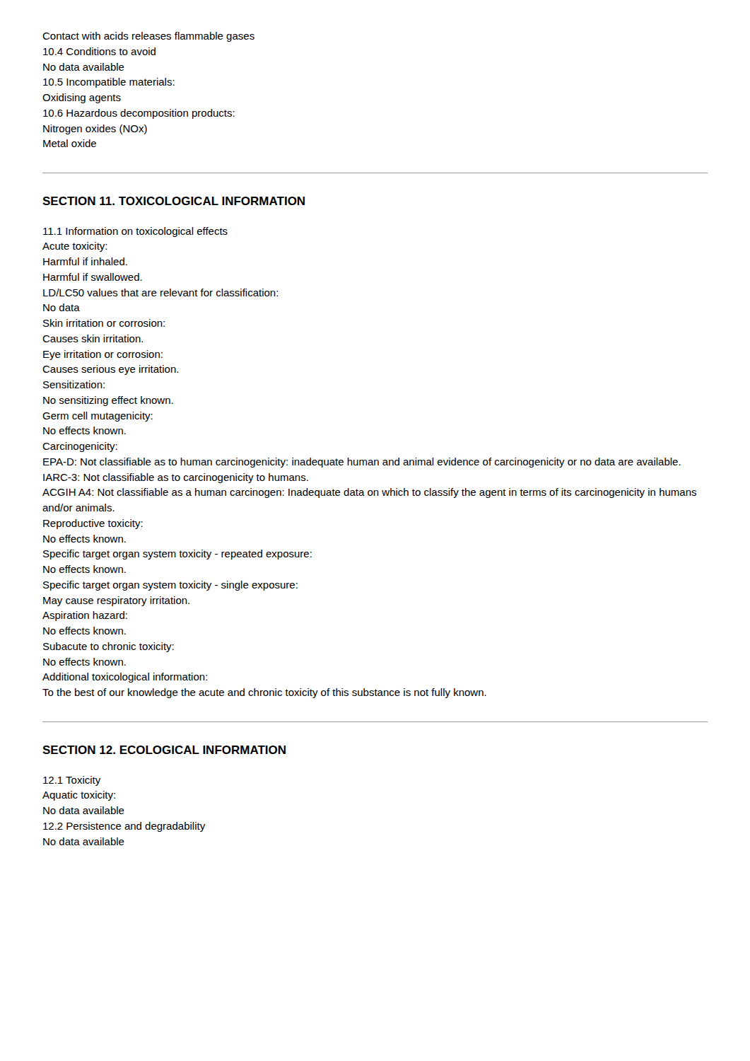Contact with acids releases flammable gases
10.4 Conditions to avoid
No data available
10.5 Incompatible materials:
Oxidising agents
10.6 Hazardous decomposition products:
Nitrogen oxides (NOx)
Metal oxide
SECTION 11. TOXICOLOGICAL INFORMATION
11.1 Information on toxicological effects
Acute toxicity:
Harmful if inhaled.
Harmful if swallowed.
LD/LC50 values that are relevant for classification:
No data
Skin irritation or corrosion:
Causes skin irritation.
Eye irritation or corrosion:
Causes serious eye irritation.
Sensitization:
No sensitizing effect known.
Germ cell mutagenicity:
No effects known.
Carcinogenicity:
EPA-D: Not classifiable as to human carcinogenicity: inadequate human and animal evidence of carcinogenicity or no data are available.
IARC-3: Not classifiable as to carcinogenicity to humans.
ACGIH A4: Not classifiable as a human carcinogen: Inadequate data on which to classify the agent in terms of its carcinogenicity in humans and/or animals.
Reproductive toxicity:
No effects known.
Specific target organ system toxicity - repeated exposure:
No effects known.
Specific target organ system toxicity - single exposure:
May cause respiratory irritation.
Aspiration hazard:
No effects known.
Subacute to chronic toxicity:
No effects known.
Additional toxicological information:
To the best of our knowledge the acute and chronic toxicity of this substance is not fully known.
SECTION 12. ECOLOGICAL INFORMATION
12.1 Toxicity
Aquatic toxicity:
No data available
12.2 Persistence and degradability
No data available